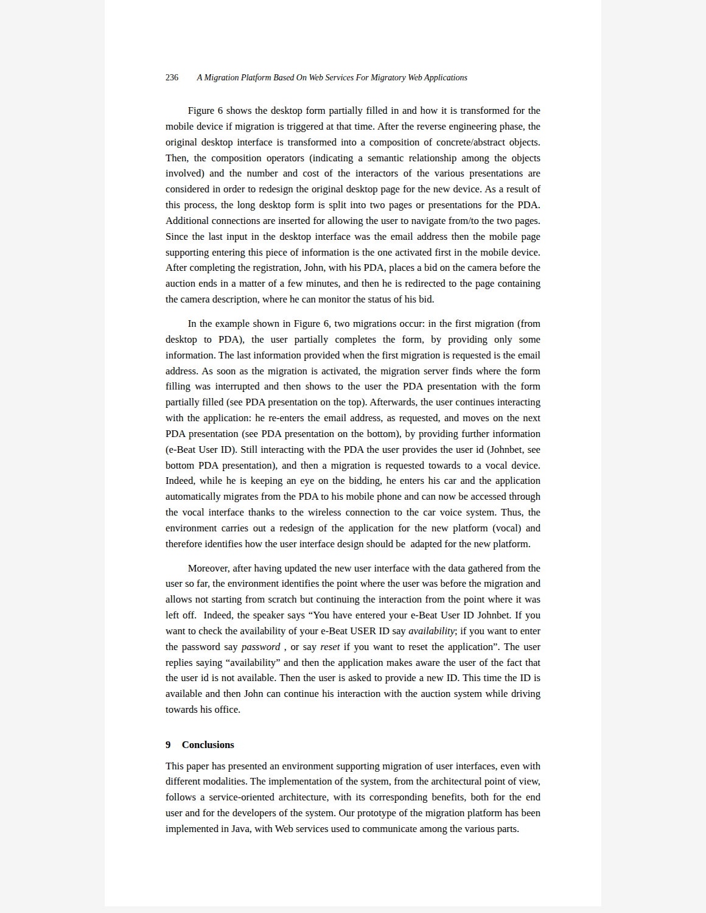236 A Migration Platform Based On Web Services For Migratory Web Applications
Figure 6 shows the desktop form partially filled in and how it is transformed for the mobile device if migration is triggered at that time. After the reverse engineering phase, the original desktop interface is transformed into a composition of concrete/abstract objects. Then, the composition operators (indicating a semantic relationship among the objects involved) and the number and cost of the interactors of the various presentations are considered in order to redesign the original desktop page for the new device. As a result of this process, the long desktop form is split into two pages or presentations for the PDA. Additional connections are inserted for allowing the user to navigate from/to the two pages. Since the last input in the desktop interface was the email address then the mobile page supporting entering this piece of information is the one activated first in the mobile device. After completing the registration, John, with his PDA, places a bid on the camera before the auction ends in a matter of a few minutes, and then he is redirected to the page containing the camera description, where he can monitor the status of his bid.
In the example shown in Figure 6, two migrations occur: in the first migration (from desktop to PDA), the user partially completes the form, by providing only some information. The last information provided when the first migration is requested is the email address. As soon as the migration is activated, the migration server finds where the form filling was interrupted and then shows to the user the PDA presentation with the form partially filled (see PDA presentation on the top). Afterwards, the user continues interacting with the application: he re-enters the email address, as requested, and moves on the next PDA presentation (see PDA presentation on the bottom), by providing further information (e-Beat User ID). Still interacting with the PDA the user provides the user id (Johnbet, see bottom PDA presentation), and then a migration is requested towards to a vocal device. Indeed, while he is keeping an eye on the bidding, he enters his car and the application automatically migrates from the PDA to his mobile phone and can now be accessed through the vocal interface thanks to the wireless connection to the car voice system. Thus, the environment carries out a redesign of the application for the new platform (vocal) and therefore identifies how the user interface design should be adapted for the new platform.
Moreover, after having updated the new user interface with the data gathered from the user so far, the environment identifies the point where the user was before the migration and allows not starting from scratch but continuing the interaction from the point where it was left off. Indeed, the speaker says “You have entered your e-Beat User ID Johnbet. If you want to check the availability of your e-Beat USER ID say availability; if you want to enter the password say password , or say reset if you want to reset the application”. The user replies saying “availability” and then the application makes aware the user of the fact that the user id is not available. Then the user is asked to provide a new ID. This time the ID is available and then John can continue his interaction with the auction system while driving towards his office.
9 Conclusions
This paper has presented an environment supporting migration of user interfaces, even with different modalities. The implementation of the system, from the architectural point of view, follows a service-oriented architecture, with its corresponding benefits, both for the end user and for the developers of the system. Our prototype of the migration platform has been implemented in Java, with Web services used to communicate among the various parts.